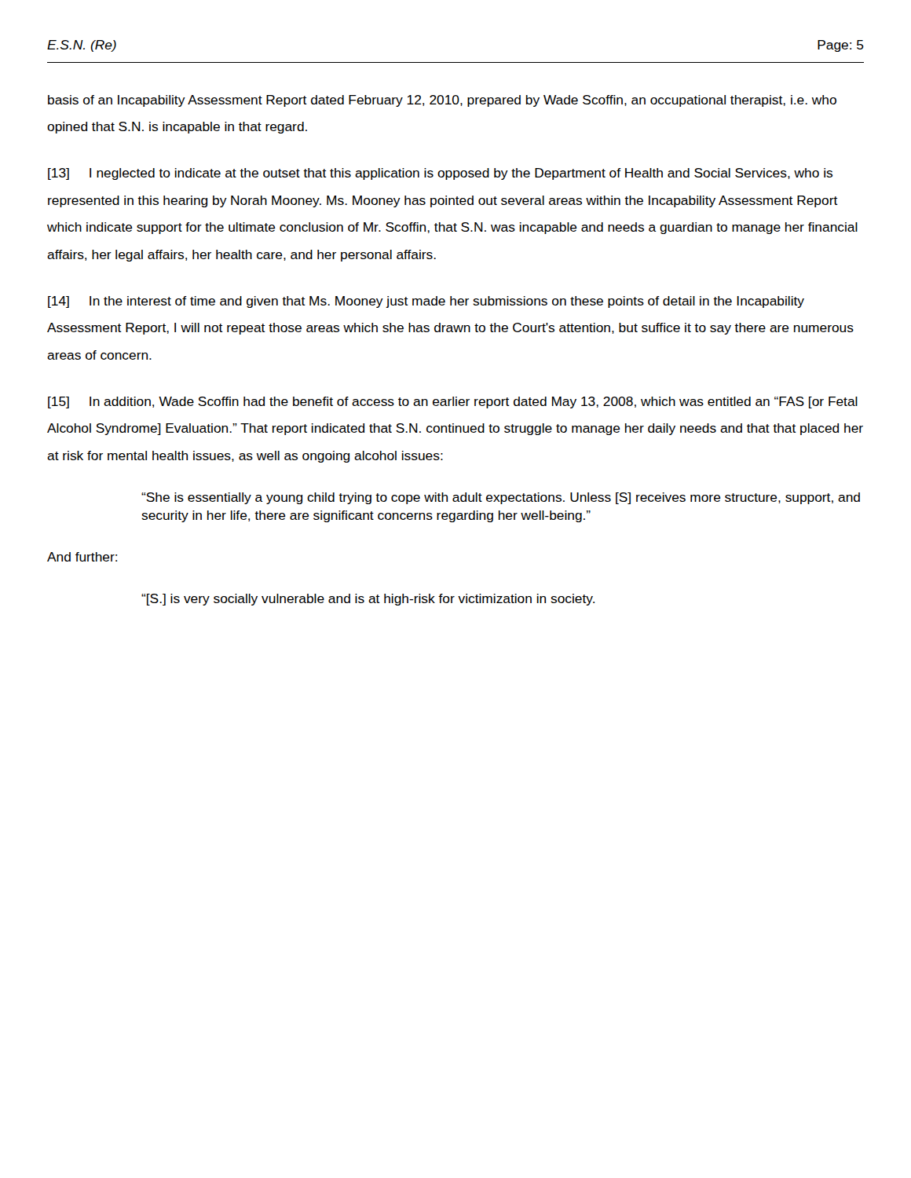E.S.N. (Re) Page: 5
basis of an Incapability Assessment Report dated February 12, 2010, prepared by Wade Scoffin, an occupational therapist, i.e. who opined that S.N. is incapable in that regard.
[13] I neglected to indicate at the outset that this application is opposed by the Department of Health and Social Services, who is represented in this hearing by Norah Mooney. Ms. Mooney has pointed out several areas within the Incapability Assessment Report which indicate support for the ultimate conclusion of Mr. Scoffin, that S.N. was incapable and needs a guardian to manage her financial affairs, her legal affairs, her health care, and her personal affairs.
[14] In the interest of time and given that Ms. Mooney just made her submissions on these points of detail in the Incapability Assessment Report, I will not repeat those areas which she has drawn to the Court's attention, but suffice it to say there are numerous areas of concern.
[15] In addition, Wade Scoffin had the benefit of access to an earlier report dated May 13, 2008, which was entitled an “FAS [or Fetal Alcohol Syndrome] Evaluation.” That report indicated that S.N. continued to struggle to manage her daily needs and that that placed her at risk for mental health issues, as well as ongoing alcohol issues:
“She is essentially a young child trying to cope with adult expectations. Unless [S] receives more structure, support, and security in her life, there are significant concerns regarding her well-being.”
And further:
“[S.] is very socially vulnerable and is at high-risk for victimization in society.